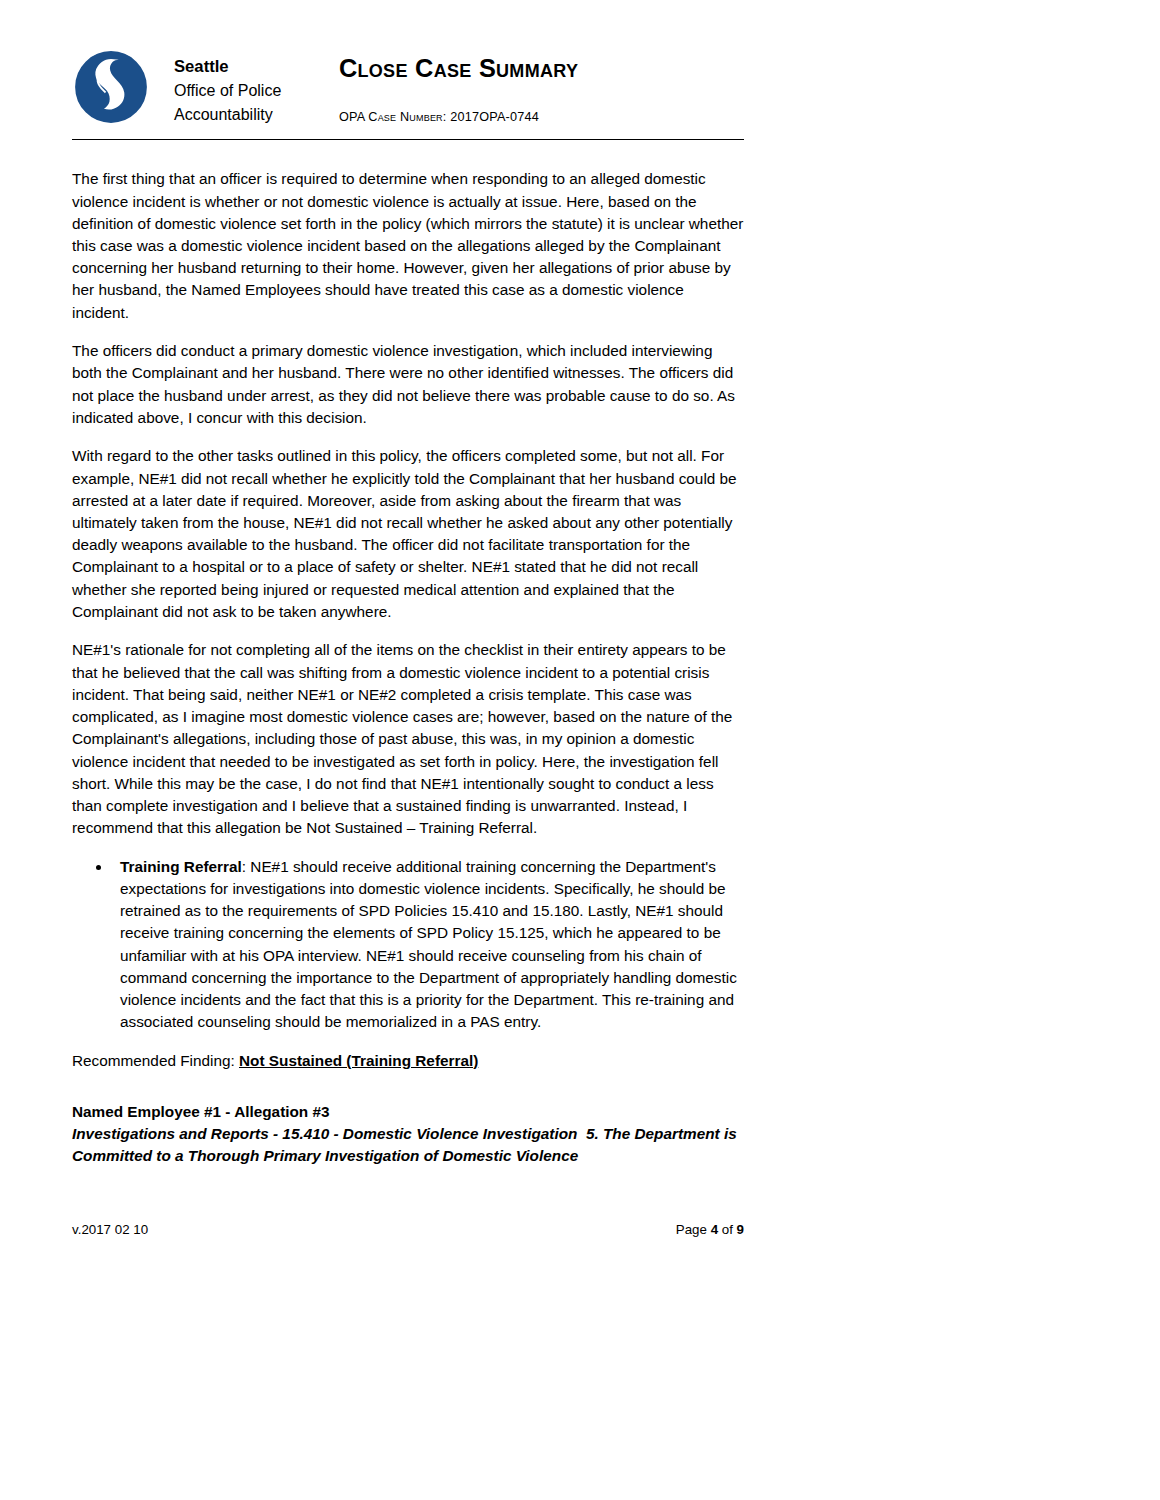Seattle
Office of Police
Accountability
Close Case Summary
OPA Case Number: 2017OPA-0744
The first thing that an officer is required to determine when responding to an alleged domestic violence incident is whether or not domestic violence is actually at issue. Here, based on the definition of domestic violence set forth in the policy (which mirrors the statute) it is unclear whether this case was a domestic violence incident based on the allegations alleged by the Complainant concerning her husband returning to their home. However, given her allegations of prior abuse by her husband, the Named Employees should have treated this case as a domestic violence incident.
The officers did conduct a primary domestic violence investigation, which included interviewing both the Complainant and her husband. There were no other identified witnesses. The officers did not place the husband under arrest, as they did not believe there was probable cause to do so. As indicated above, I concur with this decision.
With regard to the other tasks outlined in this policy, the officers completed some, but not all. For example, NE#1 did not recall whether he explicitly told the Complainant that her husband could be arrested at a later date if required. Moreover, aside from asking about the firearm that was ultimately taken from the house, NE#1 did not recall whether he asked about any other potentially deadly weapons available to the husband. The officer did not facilitate transportation for the Complainant to a hospital or to a place of safety or shelter. NE#1 stated that he did not recall whether she reported being injured or requested medical attention and explained that the Complainant did not ask to be taken anywhere.
NE#1's rationale for not completing all of the items on the checklist in their entirety appears to be that he believed that the call was shifting from a domestic violence incident to a potential crisis incident. That being said, neither NE#1 or NE#2 completed a crisis template. This case was complicated, as I imagine most domestic violence cases are; however, based on the nature of the Complainant's allegations, including those of past abuse, this was, in my opinion a domestic violence incident that needed to be investigated as set forth in policy. Here, the investigation fell short. While this may be the case, I do not find that NE#1 intentionally sought to conduct a less than complete investigation and I believe that a sustained finding is unwarranted. Instead, I recommend that this allegation be Not Sustained – Training Referral.
Training Referral: NE#1 should receive additional training concerning the Department's expectations for investigations into domestic violence incidents. Specifically, he should be retrained as to the requirements of SPD Policies 15.410 and 15.180. Lastly, NE#1 should receive training concerning the elements of SPD Policy 15.125, which he appeared to be unfamiliar with at his OPA interview. NE#1 should receive counseling from his chain of command concerning the importance to the Department of appropriately handling domestic violence incidents and the fact that this is a priority for the Department. This re-training and associated counseling should be memorialized in a PAS entry.
Recommended Finding: Not Sustained (Training Referral)
Named Employee #1 - Allegation #3
Investigations and Reports - 15.410 - Domestic Violence Investigation 5. The Department is Committed to a Thorough Primary Investigation of Domestic Violence
v.2017 02 10
Page 4 of 9